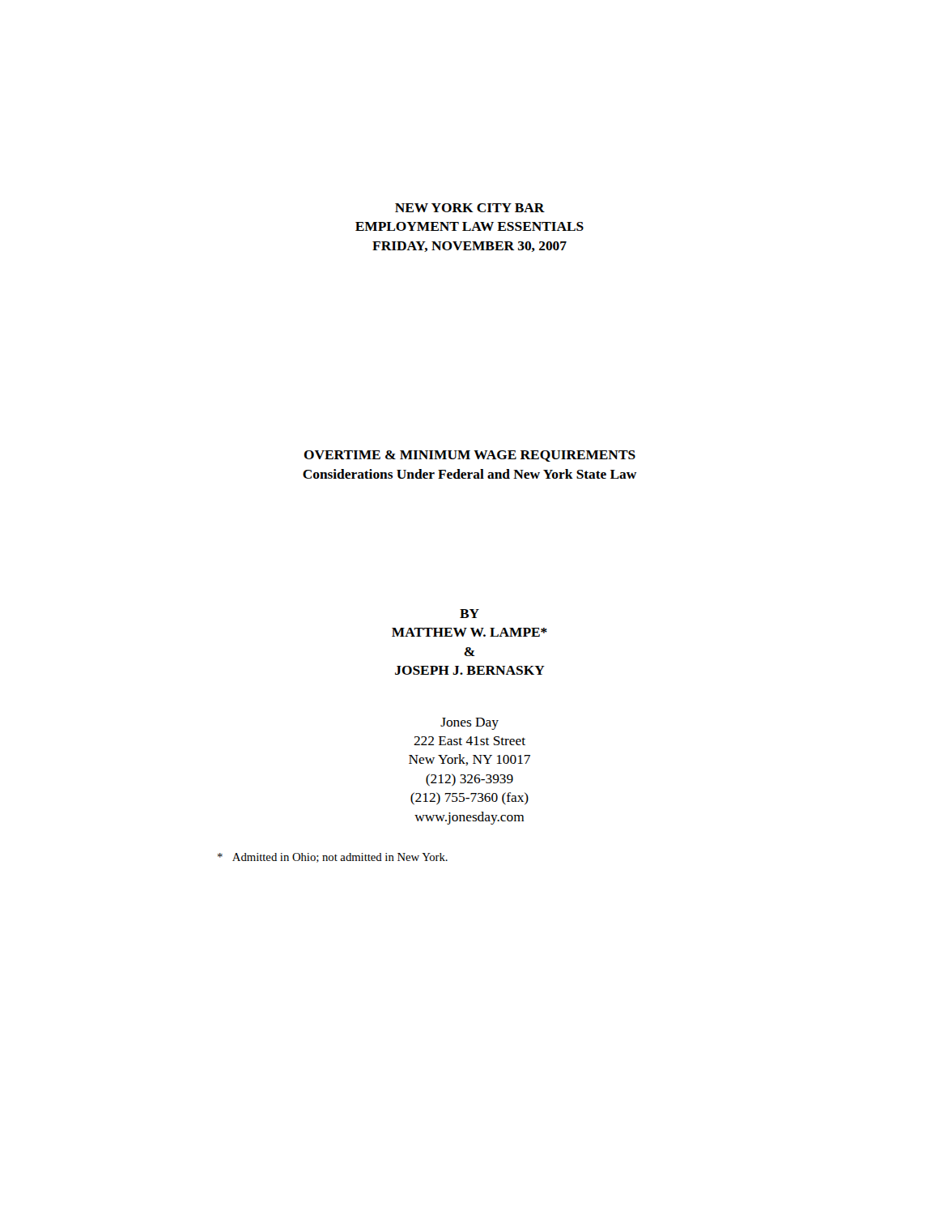NEW YORK CITY BAR
EMPLOYMENT LAW ESSENTIALS
FRIDAY, NOVEMBER 30, 2007
OVERTIME & MINIMUM WAGE REQUIREMENTS
Considerations Under Federal and New York State Law
BY
MATTHEW W. LAMPE*
&
JOSEPH J. BERNASKY
Jones Day
222 East 41st Street
New York, NY 10017
(212) 326-3939
(212) 755-7360 (fax)
www.jonesday.com
*Admitted in Ohio; not admitted in New York.